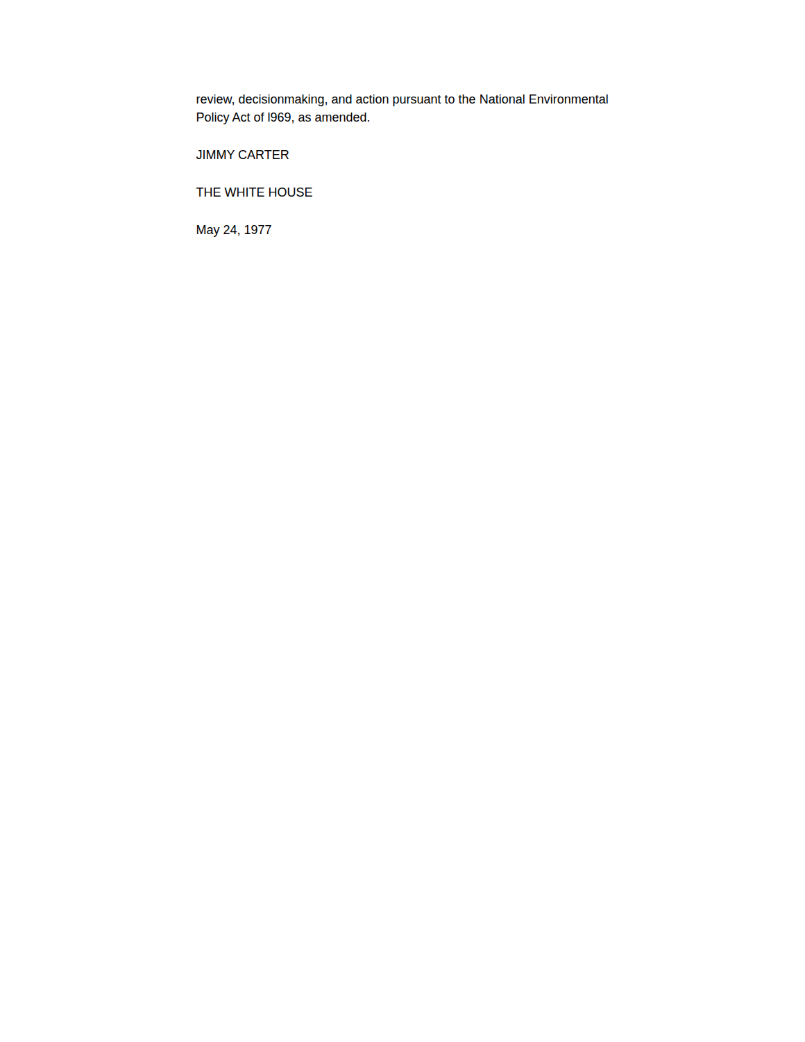review, decisionmaking, and action pursuant to the National Environmental Policy Act of l969, as amended.
JIMMY CARTER
THE WHITE HOUSE
May 24, 1977